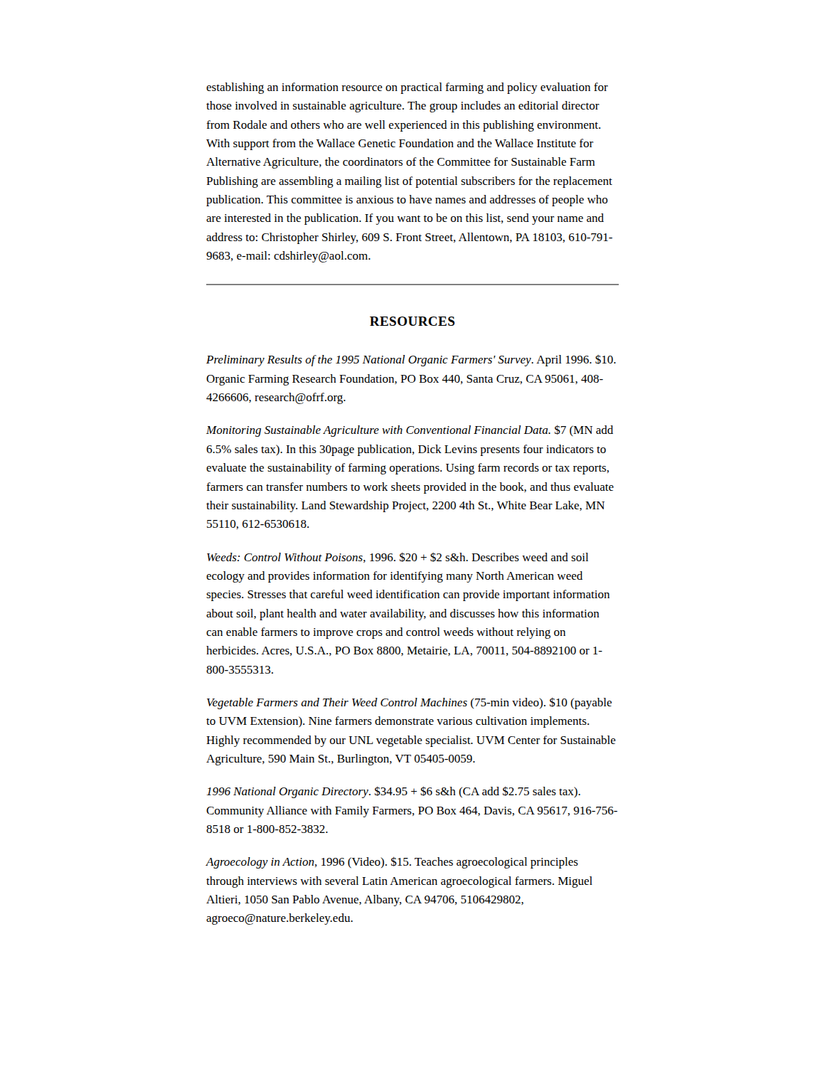establishing an information resource on practical farming and policy evaluation for those involved in sustainable agriculture. The group includes an editorial director from Rodale and others who are well experienced in this publishing environment. With support from the Wallace Genetic Foundation and the Wallace Institute for Alternative Agriculture, the coordinators of the Committee for Sustainable Farm Publishing are assembling a mailing list of potential subscribers for the replacement publication. This committee is anxious to have names and addresses of people who are interested in the publication. If you want to be on this list, send your name and address to: Christopher Shirley, 609 S. Front Street, Allentown, PA 18103, 610-791-9683, e-mail: cdshirley@aol.com.
RESOURCES
Preliminary Results of the 1995 National Organic Farmers' Survey. April 1996. $10. Organic Farming Research Foundation, PO Box 440, Santa Cruz, CA 95061, 408-4266606, research@ofrf.org.
Monitoring Sustainable Agriculture with Conventional Financial Data. $7 (MN add 6.5% sales tax). In this 30page publication, Dick Levins presents four indicators to evaluate the sustainability of farming operations. Using farm records or tax reports, farmers can transfer numbers to work sheets provided in the book, and thus evaluate their sustainability. Land Stewardship Project, 2200 4th St., White Bear Lake, MN 55110, 612-6530618.
Weeds: Control Without Poisons, 1996. $20 + $2 s&h. Describes weed and soil ecology and provides information for identifying many North American weed species. Stresses that careful weed identification can provide important information about soil, plant health and water availability, and discusses how this information can enable farmers to improve crops and control weeds without relying on herbicides. Acres, U.S.A., PO Box 8800, Metairie, LA, 70011, 504-8892100 or 1-800-3555313.
Vegetable Farmers and Their Weed Control Machines (75-min video). $10 (payable to UVM Extension). Nine farmers demonstrate various cultivation implements. Highly recommended by our UNL vegetable specialist. UVM Center for Sustainable Agriculture, 590 Main St., Burlington, VT 05405-0059.
1996 National Organic Directory. $34.95 + $6 s&h (CA add $2.75 sales tax). Community Alliance with Family Farmers, PO Box 464, Davis, CA 95617, 916-756-8518 or 1-800-852-3832.
Agroecology in Action, 1996 (Video). $15. Teaches agroecological principles through interviews with several Latin American agroecological farmers. Miguel Altieri, 1050 San Pablo Avenue, Albany, CA 94706, 5106429802, agroeco@nature.berkeley.edu.